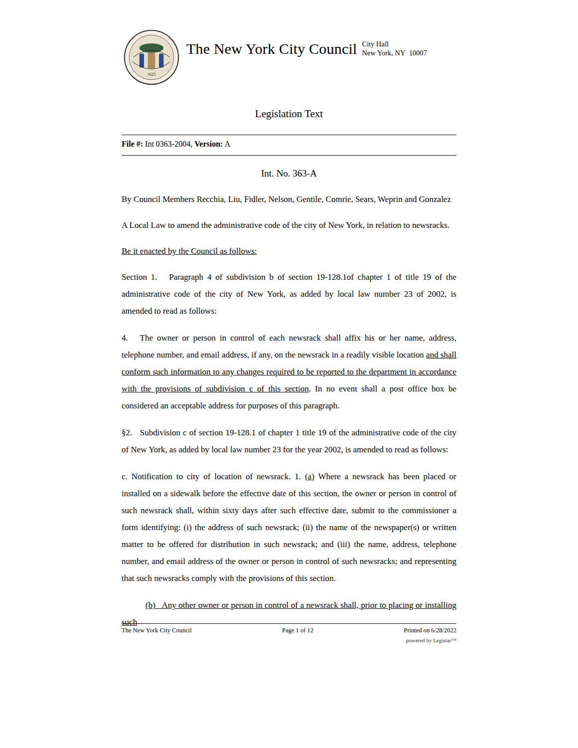The New York City Council
City Hall
New York, NY 10007
Legislation Text
File #: Int 0363-2004, Version: A
Int. No. 363-A
By Council Members Recchia, Liu, Fidler, Nelson, Gentile, Comrie, Sears, Weprin and Gonzalez
A Local Law to amend the administrative code of the city of New York, in relation to newsracks.
Be it enacted by the Council as follows:
Section 1. Paragraph 4 of subdivision b of section 19-128.1of chapter 1 of title 19 of the administrative code of the city of New York, as added by local law number 23 of 2002, is amended to read as follows:
4. The owner or person in control of each newsrack shall affix his or her name, address, telephone number, and email address, if any, on the newsrack in a readily visible location and shall conform such information to any changes required to be reported to the department in accordance with the provisions of subdivision c of this section. In no event shall a post office box be considered an acceptable address for purposes of this paragraph.
§2. Subdivision c of section 19-128.1 of chapter 1 title 19 of the administrative code of the city of New York, as added by local law number 23 for the year 2002, is amended to read as follows:
c. Notification to city of location of newsrack. 1. (a) Where a newsrack has been placed or installed on a sidewalk before the effective date of this section, the owner or person in control of such newsrack shall, within sixty days after such effective date, submit to the commissioner a form identifying: (i) the address of such newsrack; (ii) the name of the newspaper(s) or written matter to be offered for distribution in such newsrack; and (iii) the name, address, telephone number, and email address of the owner or person in control of such newsracks; and representing that such newsracks comply with the provisions of this section.
(b) Any other owner or person in control of a newsrack shall, prior to placing or installing such
The New York City Council
Page 1 of 12
Printed on 6/28/2022
powered by Legistar™